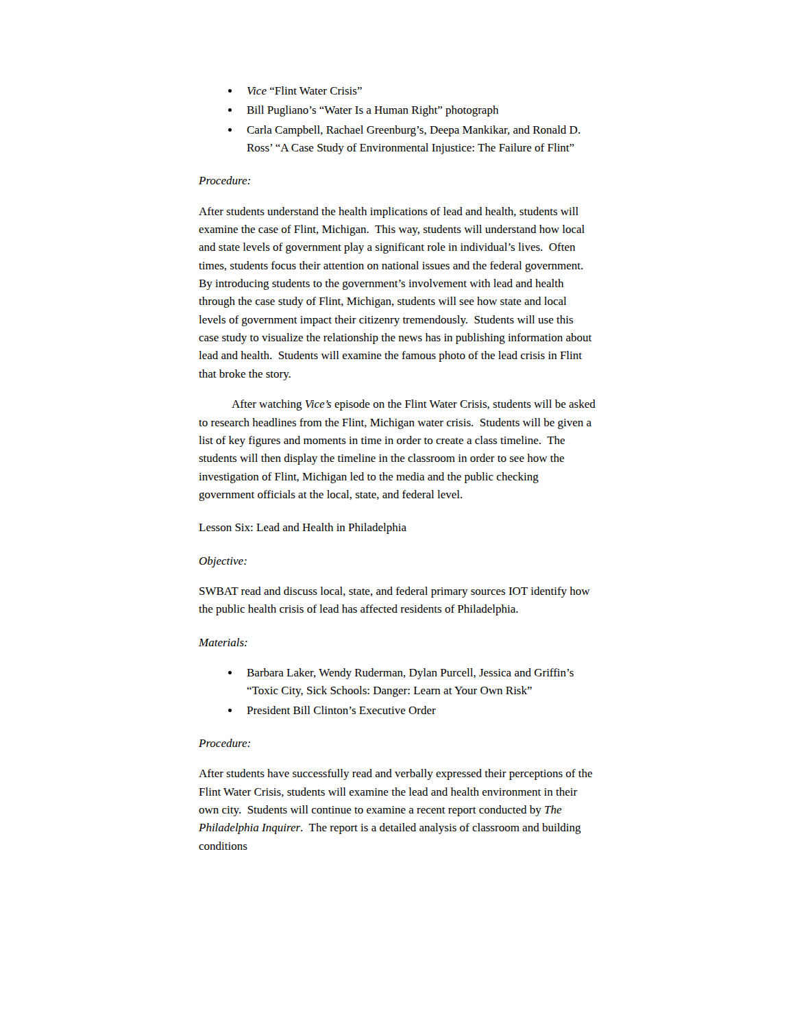Vice “Flint Water Crisis”
Bill Pugliano’s “Water Is a Human Right” photograph
Carla Campbell, Rachael Greenburg’s, Deepa Mankikar, and Ronald D. Ross’ “A Case Study of Environmental Injustice: The Failure of Flint”
Procedure:
After students understand the health implications of lead and health, students will examine the case of Flint, Michigan. This way, students will understand how local and state levels of government play a significant role in individual’s lives. Often times, students focus their attention on national issues and the federal government. By introducing students to the government’s involvement with lead and health through the case study of Flint, Michigan, students will see how state and local levels of government impact their citizenry tremendously. Students will use this case study to visualize the relationship the news has in publishing information about lead and health. Students will examine the famous photo of the lead crisis in Flint that broke the story.
After watching Vice’s episode on the Flint Water Crisis, students will be asked to research headlines from the Flint, Michigan water crisis. Students will be given a list of key figures and moments in time in order to create a class timeline. The students will then display the timeline in the classroom in order to see how the investigation of Flint, Michigan led to the media and the public checking government officials at the local, state, and federal level.
Lesson Six: Lead and Health in Philadelphia
Objective:
SWBAT read and discuss local, state, and federal primary sources IOT identify how the public health crisis of lead has affected residents of Philadelphia.
Materials:
Barbara Laker, Wendy Ruderman, Dylan Purcell, Jessica and Griffin’s “Toxic City, Sick Schools: Danger: Learn at Your Own Risk”
President Bill Clinton’s Executive Order
Procedure:
After students have successfully read and verbally expressed their perceptions of the Flint Water Crisis, students will examine the lead and health environment in their own city. Students will continue to examine a recent report conducted by The Philadelphia Inquirer. The report is a detailed analysis of classroom and building conditions